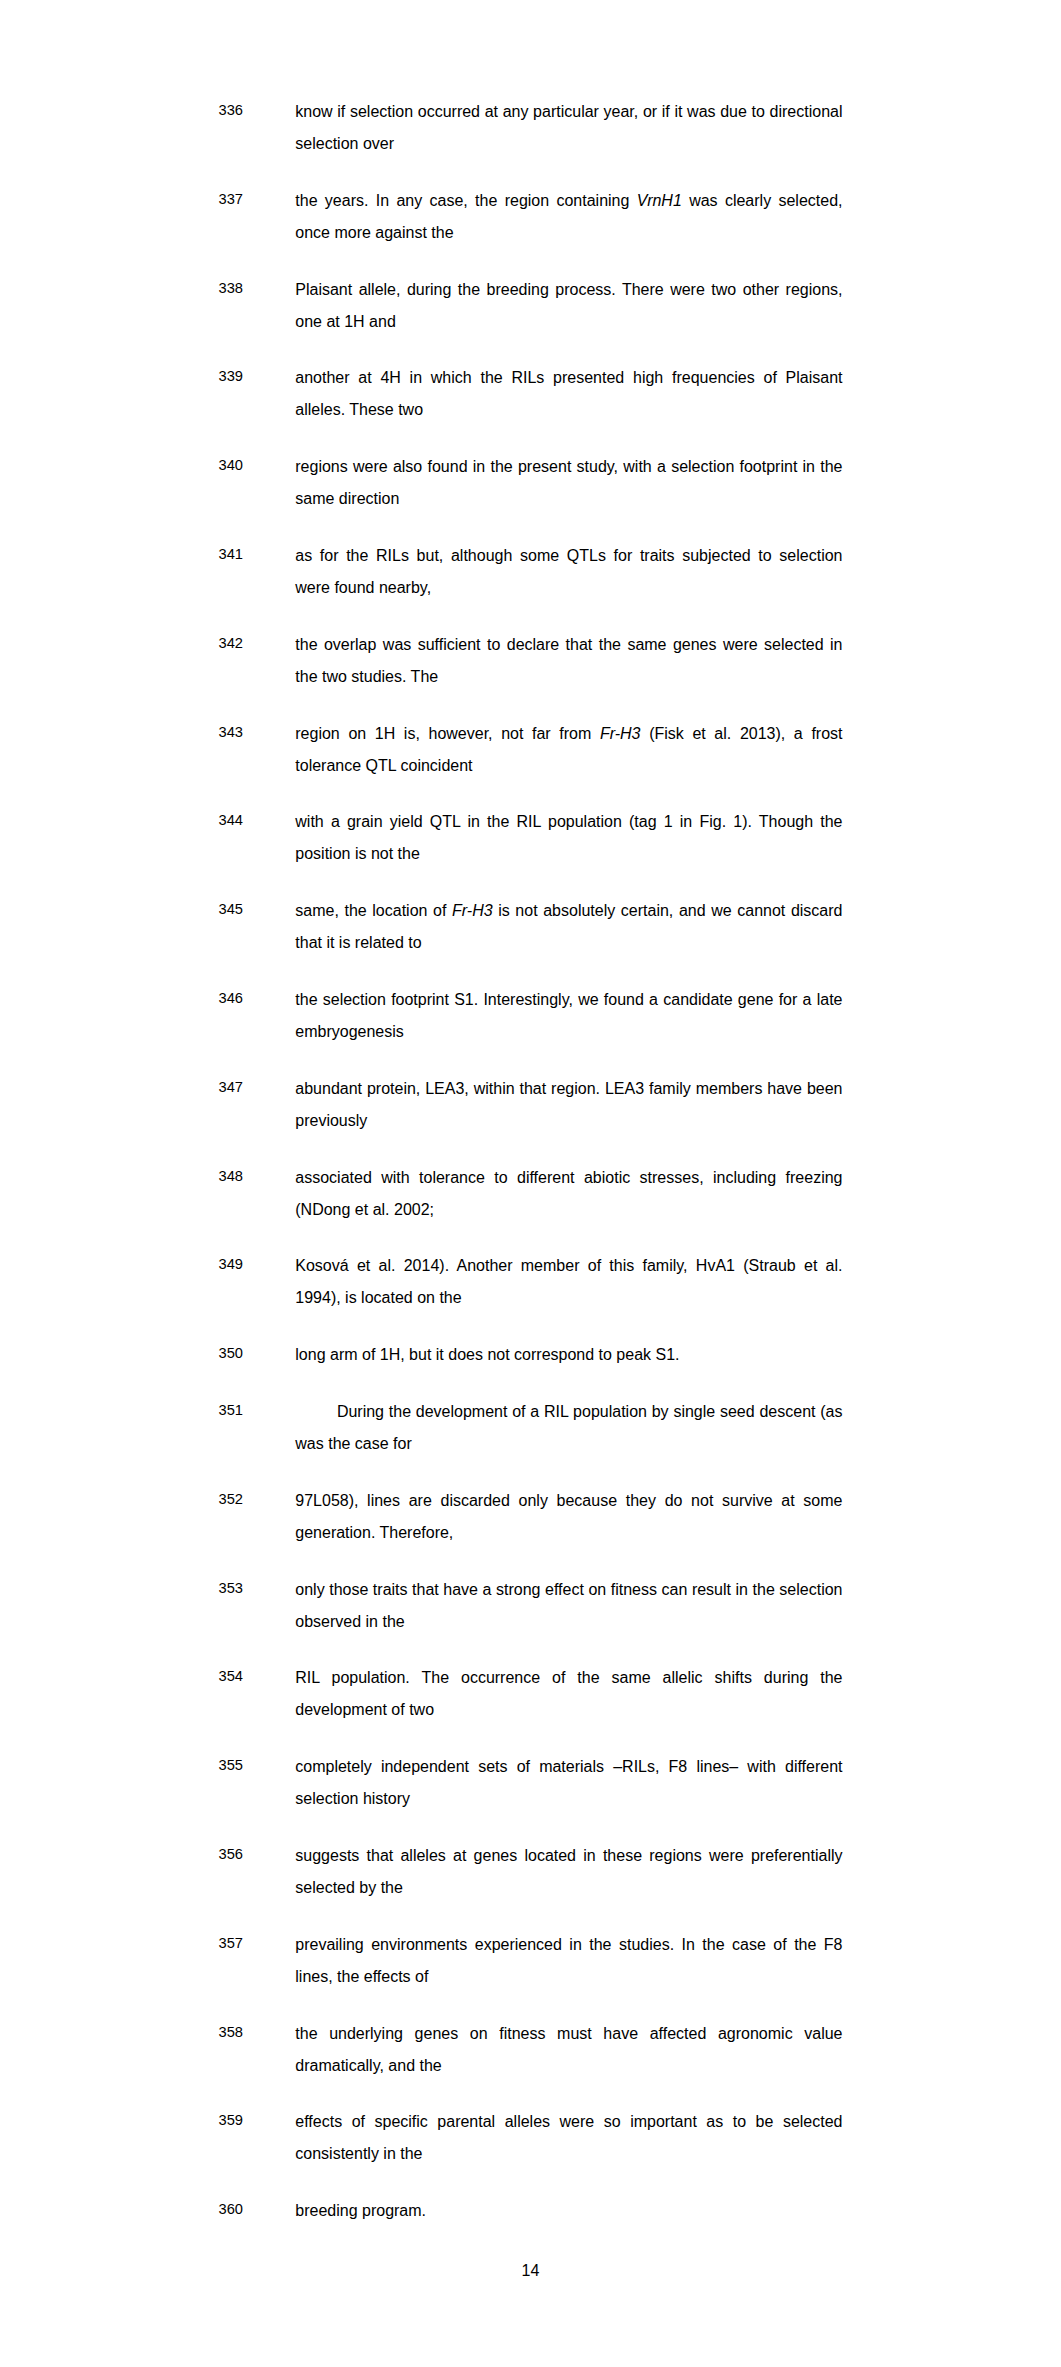336 know if selection occurred at any particular year, or if it was due to directional selection over
337 the years. In any case, the region containing VrnH1 was clearly selected, once more against the
338 Plaisant allele, during the breeding process. There were two other regions, one at 1H and
339 another at 4H in which the RILs presented high frequencies of Plaisant alleles. These two
340 regions were also found in the present study, with a selection footprint in the same direction
341 as for the RILs but, although some QTLs for traits subjected to selection were found nearby,
342 the overlap was sufficient to declare that the same genes were selected in the two studies. The
343 region on 1H is, however, not far from Fr-H3 (Fisk et al. 2013), a frost tolerance QTL coincident
344 with a grain yield QTL in the RIL population (tag 1 in Fig. 1). Though the position is not the
345 same, the location of Fr-H3 is not absolutely certain, and we cannot discard that it is related to
346 the selection footprint S1. Interestingly, we found a candidate gene for a late embryogenesis
347 abundant protein, LEA3, within that region. LEA3 family members have been previously
348 associated with tolerance to different abiotic stresses, including freezing (NDong et al. 2002;
349 Kosová et al. 2014). Another member of this family, HvA1 (Straub et al. 1994), is located on the
350 long arm of 1H, but it does not correspond to peak S1.
351 During the development of a RIL population by single seed descent (as was the case for
35297L058), lines are discarded only because they do not survive at some generation. Therefore,
353 only those traits that have a strong effect on fitness can result in the selection observed in the
354 RIL population. The occurrence of the same allelic shifts during the development of two
355 completely independent sets of materials –RILs, F8 lines– with different selection history
356 suggests that alleles at genes located in these regions were preferentially selected by the
357 prevailing environments experienced in the studies. In the case of the F8 lines, the effects of
358 the underlying genes on fitness must have affected agronomic value dramatically, and the
359 effects of specific parental alleles were so important as to be selected consistently in the
360 breeding program.
14